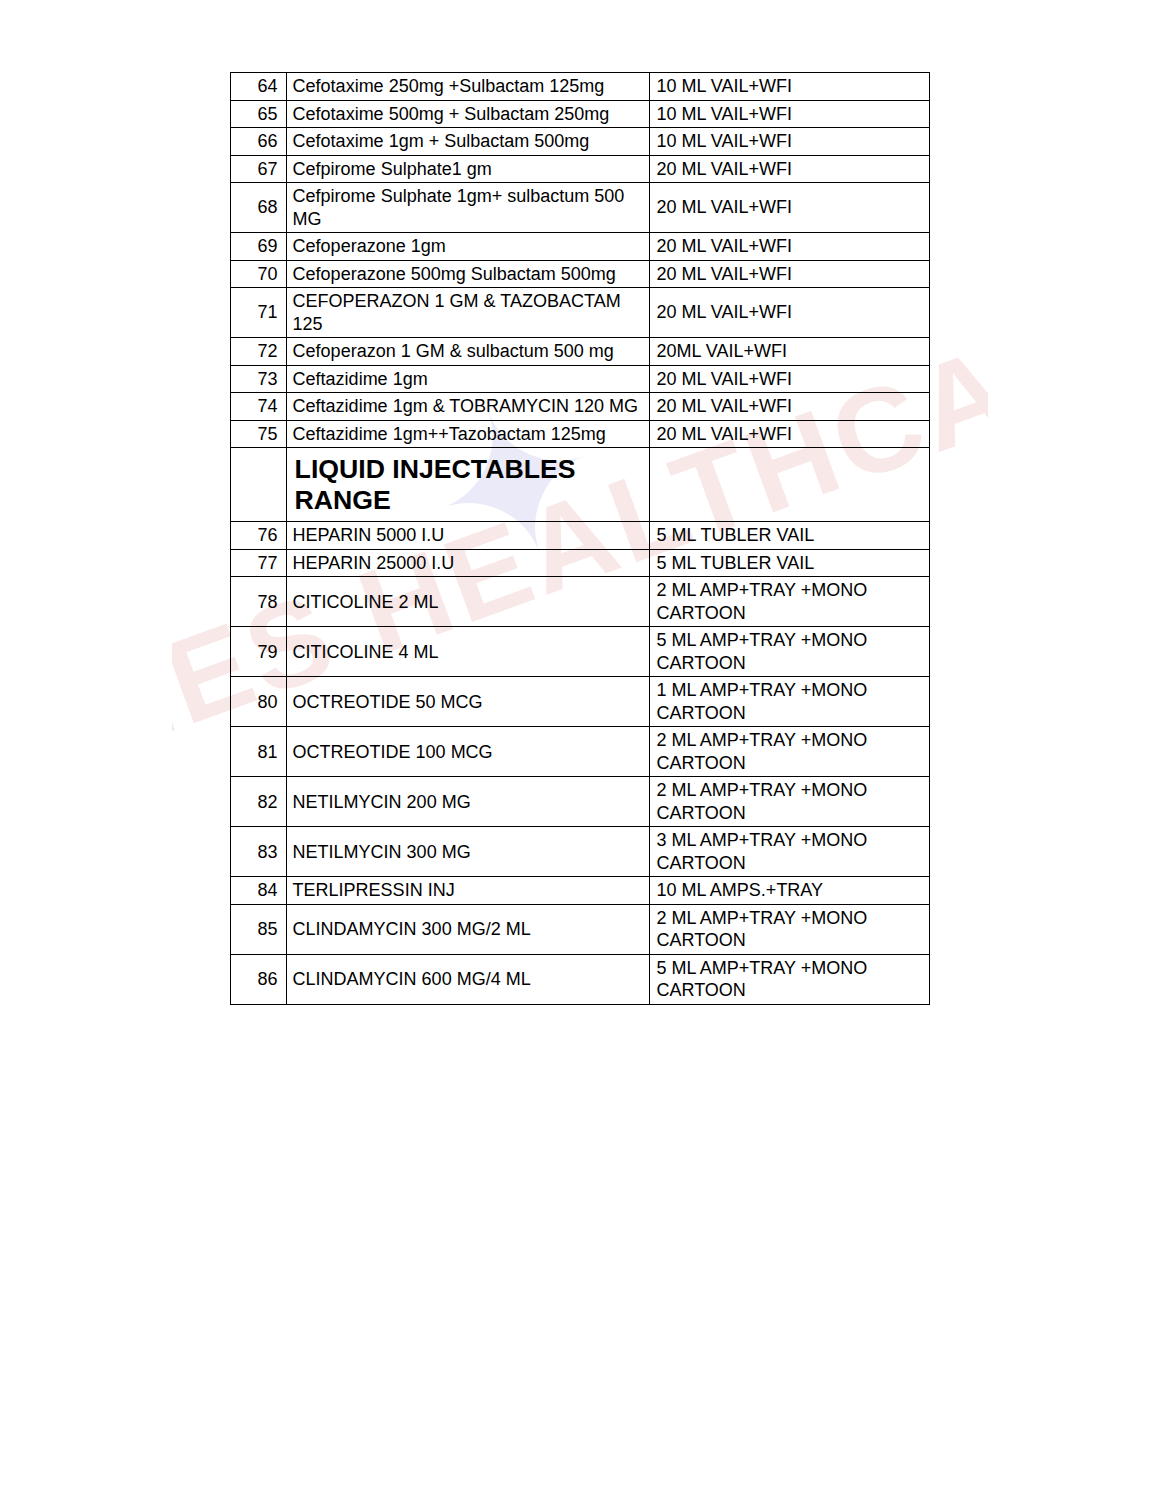✦
AMES HEALTHCARE
| 64 | Cefotaxime 250mg +Sulbactam 125mg | 10 ML VAIL+WFI |
| 65 | Cefotaxime 500mg + Sulbactam 250mg | 10 ML VAIL+WFI |
| 66 | Cefotaxime 1gm + Sulbactam 500mg | 10 ML VAIL+WFI |
| 67 | Cefpirome Sulphate1 gm | 20 ML VAIL+WFI |
| 68 | Cefpirome Sulphate 1gm+ sulbactum 500 MG | 20 ML VAIL+WFI |
| 69 | Cefoperazone 1gm | 20 ML VAIL+WFI |
| 70 | Cefoperazone 500mg Sulbactam 500mg | 20 ML VAIL+WFI |
| 71 | CEFOPERAZON 1 GM & TAZOBACTAM 125 | 20 ML VAIL+WFI |
| 72 | Cefoperazon 1 GM & sulbactum 500 mg | 20ML VAIL+WFI |
| 73 | Ceftazidime 1gm | 20 ML VAIL+WFI |
| 74 | Ceftazidime 1gm & TOBRAMYCIN 120 MG | 20 ML VAIL+WFI |
| 75 | Ceftazidime 1gm++Tazobactam 125mg | 20 ML VAIL+WFI |
| | LIQUID INJECTABLES RANGE | |
| 76 | HEPARIN 5000 I.U | 5 ML TUBLER VAIL |
| 77 | HEPARIN 25000 I.U | 5 ML TUBLER VAIL |
| 78 | CITICOLINE 2 ML | 2 ML AMP+TRAY +MONO CARTOON |
| 79 | CITICOLINE 4 ML | 5 ML AMP+TRAY +MONO CARTOON |
| 80 | OCTREOTIDE 50 MCG | 1 ML AMP+TRAY +MONO CARTOON |
| 81 | OCTREOTIDE 100 MCG | 2 ML AMP+TRAY +MONO CARTOON |
| 82 | NETILMYCIN 200 MG | 2 ML AMP+TRAY +MONO CARTOON |
| 83 | NETILMYCIN 300 MG | 3 ML AMP+TRAY +MONO CARTOON |
| 84 | TERLIPRESSIN INJ | 10 ML AMPS.+TRAY |
| 85 | CLINDAMYCIN 300 MG/2 ML | 2 ML AMP+TRAY +MONO CARTOON |
| 86 | CLINDAMYCIN 600 MG/4 ML | 5 ML AMP+TRAY +MONO CARTOON |